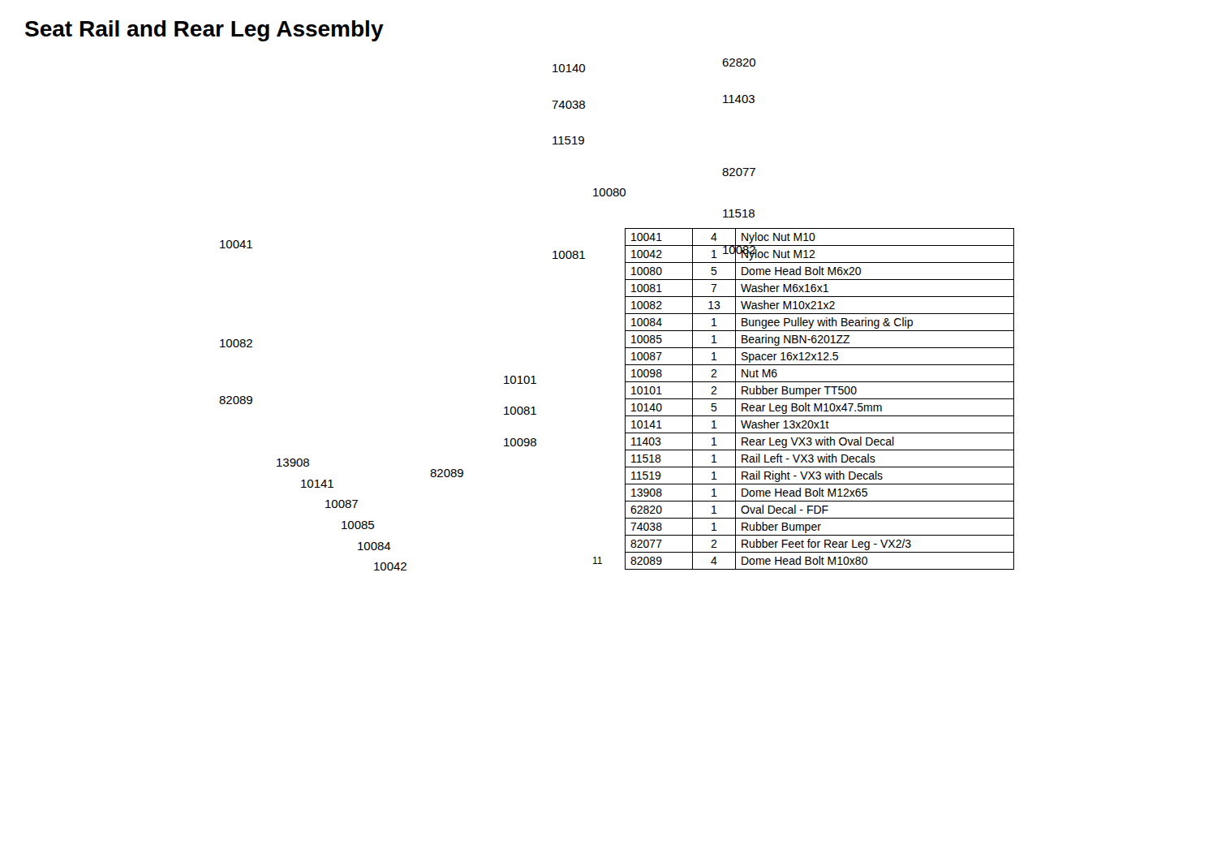Seat Rail and Rear Leg Assembly
10140 74038 11519 10080 10081 62820 11403 82077 11518 10082 10041 10082 82089 10101 10081 10098 13908 10141 10087 10085 10084 10042 82089
| 10041 | 4 | Nyloc Nut M10 |
| 10042 | 1 | Nyloc Nut M12 |
| 10080 | 5 | Dome Head Bolt M6x20 |
| 10081 | 7 | Washer M6x16x1 |
| 10082 | 13 | Washer M10x21x2 |
| 10084 | 1 | Bungee Pulley with Bearing & Clip |
| 10085 | 1 | Bearing NBN-6201ZZ |
| 10087 | 1 | Spacer 16x12x12.5 |
| 10098 | 2 | Nut M6 |
| 10101 | 2 | Rubber Bumper TT500 |
| 10140 | 5 | Rear Leg Bolt M10x47.5mm |
| 10141 | 1 | Washer 13x20x1t |
| 11403 | 1 | Rear Leg VX3 with Oval Decal |
| 11518 | 1 | Rail Left - VX3 with Decals |
| 11519 | 1 | Rail Right - VX3 with Decals |
| 13908 | 1 | Dome Head Bolt M12x65 |
| 62820 | 1 | Oval Decal - FDF |
| 74038 | 1 | Rubber Bumper |
| 82077 | 2 | Rubber Feet for Rear Leg - VX2/3 |
| 82089 | 4 | Dome Head Bolt M10x80 |
11